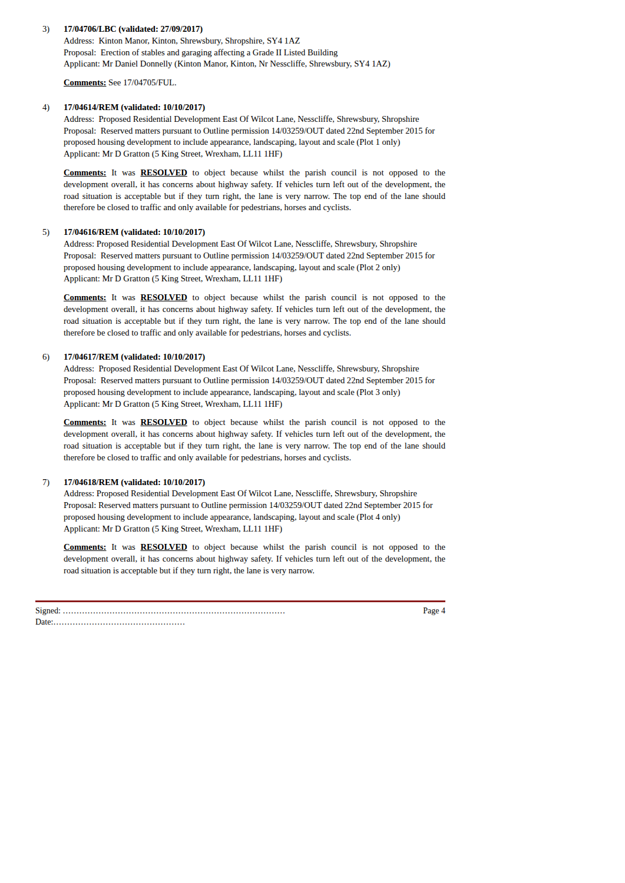17/04706/LBC (validated: 27/09/2017)
Address: Kinton Manor, Kinton, Shrewsbury, Shropshire, SY4 1AZ
Proposal: Erection of stables and garaging affecting a Grade II Listed Building
Applicant: Mr Daniel Donnelly (Kinton Manor, Kinton, Nr Nesscliffe, Shrewsbury, SY4 1AZ)
Comments: See 17/04705/FUL.
17/04614/REM (validated: 10/10/2017)
Address: Proposed Residential Development East Of Wilcot Lane, Nesscliffe, Shrewsbury, Shropshire
Proposal: Reserved matters pursuant to Outline permission 14/03259/OUT dated 22nd September 2015 for proposed housing development to include appearance, landscaping, layout and scale (Plot 1 only)
Applicant: Mr D Gratton (5 King Street, Wrexham, LL11 1HF)
Comments: It was RESOLVED to object because whilst the parish council is not opposed to the development overall, it has concerns about highway safety. If vehicles turn left out of the development, the road situation is acceptable but if they turn right, the lane is very narrow. The top end of the lane should therefore be closed to traffic and only available for pedestrians, horses and cyclists.
17/04616/REM (validated: 10/10/2017)
Address: Proposed Residential Development East Of Wilcot Lane, Nesscliffe, Shrewsbury, Shropshire
Proposal: Reserved matters pursuant to Outline permission 14/03259/OUT dated 22nd September 2015 for proposed housing development to include appearance, landscaping, layout and scale (Plot 2 only)
Applicant: Mr D Gratton (5 King Street, Wrexham, LL11 1HF)
Comments: It was RESOLVED to object because whilst the parish council is not opposed to the development overall, it has concerns about highway safety. If vehicles turn left out of the development, the road situation is acceptable but if they turn right, the lane is very narrow. The top end of the lane should therefore be closed to traffic and only available for pedestrians, horses and cyclists.
17/04617/REM (validated: 10/10/2017)
Address: Proposed Residential Development East Of Wilcot Lane, Nesscliffe, Shrewsbury, Shropshire
Proposal: Reserved matters pursuant to Outline permission 14/03259/OUT dated 22nd September 2015 for proposed housing development to include appearance, landscaping, layout and scale (Plot 3 only)
Applicant: Mr D Gratton (5 King Street, Wrexham, LL11 1HF)
Comments: It was RESOLVED to object because whilst the parish council is not opposed to the development overall, it has concerns about highway safety. If vehicles turn left out of the development, the road situation is acceptable but if they turn right, the lane is very narrow. The top end of the lane should therefore be closed to traffic and only available for pedestrians, horses and cyclists.
17/04618/REM (validated: 10/10/2017)
Address: Proposed Residential Development East Of Wilcot Lane, Nesscliffe, Shrewsbury, Shropshire
Proposal: Reserved matters pursuant to Outline permission 14/03259/OUT dated 22nd September 2015 for proposed housing development to include appearance, landscaping, layout and scale (Plot 4 only)
Applicant: Mr D Gratton (5 King Street, Wrexham, LL11 1HF)
Comments: It was RESOLVED to object because whilst the parish council is not opposed to the development overall, it has concerns about highway safety. If vehicles turn left out of the development, the road situation is acceptable but if they turn right, the lane is very narrow.
Signed: ………………………………………………………………………Date:…………………………………………
Page 4